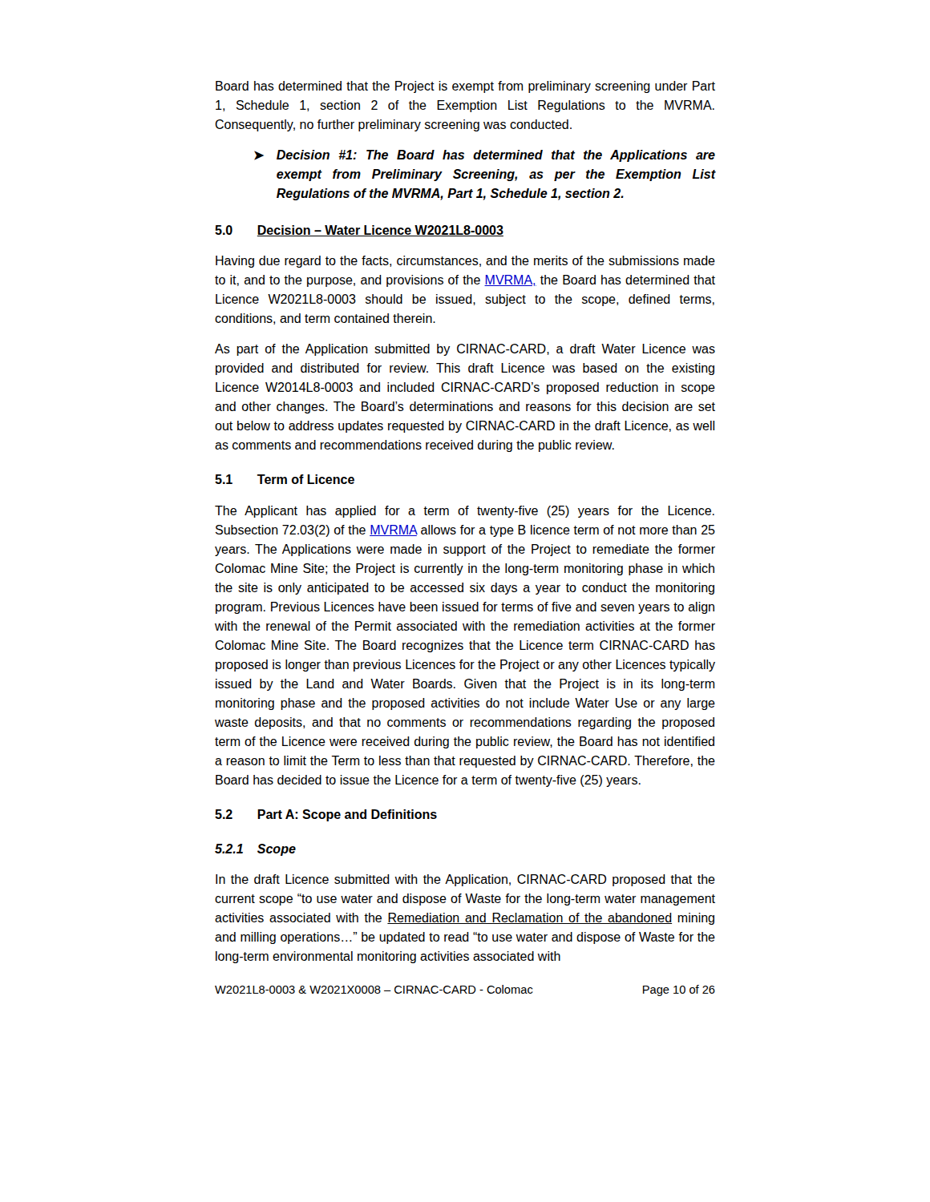Board has determined that the Project is exempt from preliminary screening under Part 1, Schedule 1, section 2 of the Exemption List Regulations to the MVRMA. Consequently, no further preliminary screening was conducted.
➤ Decision #1: The Board has determined that the Applications are exempt from Preliminary Screening, as per the Exemption List Regulations of the MVRMA, Part 1, Schedule 1, section 2.
5.0 Decision – Water Licence W2021L8-0003
Having due regard to the facts, circumstances, and the merits of the submissions made to it, and to the purpose, and provisions of the MVRMA, the Board has determined that Licence W2021L8-0003 should be issued, subject to the scope, defined terms, conditions, and term contained therein.
As part of the Application submitted by CIRNAC-CARD, a draft Water Licence was provided and distributed for review. This draft Licence was based on the existing Licence W2014L8-0003 and included CIRNAC-CARD’s proposed reduction in scope and other changes. The Board’s determinations and reasons for this decision are set out below to address updates requested by CIRNAC-CARD in the draft Licence, as well as comments and recommendations received during the public review.
5.1 Term of Licence
The Applicant has applied for a term of twenty-five (25) years for the Licence. Subsection 72.03(2) of the MVRMA allows for a type B licence term of not more than 25 years. The Applications were made in support of the Project to remediate the former Colomac Mine Site; the Project is currently in the long-term monitoring phase in which the site is only anticipated to be accessed six days a year to conduct the monitoring program. Previous Licences have been issued for terms of five and seven years to align with the renewal of the Permit associated with the remediation activities at the former Colomac Mine Site. The Board recognizes that the Licence term CIRNAC-CARD has proposed is longer than previous Licences for the Project or any other Licences typically issued by the Land and Water Boards. Given that the Project is in its long-term monitoring phase and the proposed activities do not include Water Use or any large waste deposits, and that no comments or recommendations regarding the proposed term of the Licence were received during the public review, the Board has not identified a reason to limit the Term to less than that requested by CIRNAC-CARD. Therefore, the Board has decided to issue the Licence for a term of twenty-five (25) years.
5.2 Part A: Scope and Definitions
5.2.1 Scope
In the draft Licence submitted with the Application, CIRNAC-CARD proposed that the current scope “to use water and dispose of Waste for the long-term water management activities associated with the Remediation and Reclamation of the abandoned mining and milling operations…” be updated to read “to use water and dispose of Waste for the long-term environmental monitoring activities associated with
W2021L8-0003 & W2021X0008 – CIRNAC-CARD - Colomac Page 10 of 26